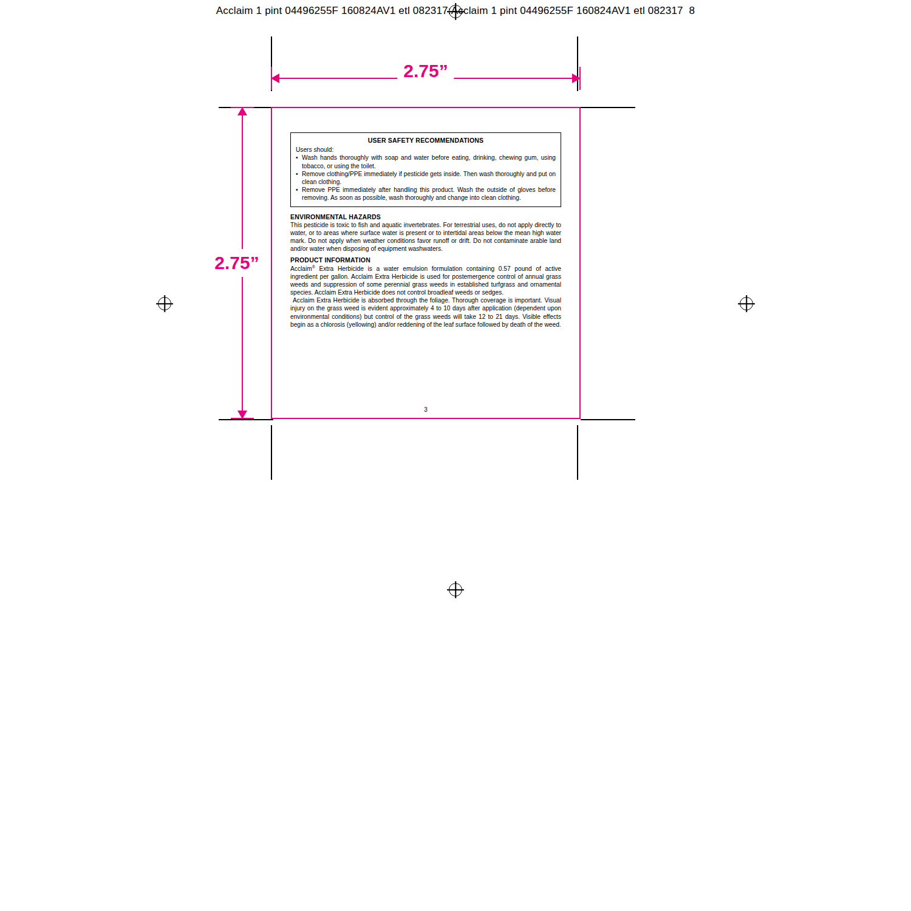Acclaim 1 pint 04496255F 160824AV1 etl 082317:Acclaim 1 pint 04496255F 160824AV1 etl 082317 8
2.75”
2.75”
USER SAFETY RECOMMENDATIONS
Users should:
Wash hands thoroughly with soap and water before eating, drinking, chewing gum, using tobacco, or using the toilet.
Remove clothing/PPE immediately if pesticide gets inside. Then wash thoroughly and put on clean clothing.
Remove PPE immediately after handling this product. Wash the outside of gloves before removing. As soon as possible, wash thoroughly and change into clean clothing.
ENVIRONMENTAL HAZARDS
This pesticide is toxic to fish and aquatic invertebrates. For terrestrial uses, do not apply directly to water, or to areas where surface water is present or to intertidal areas below the mean high water mark. Do not apply when weather conditions favor runoff or drift. Do not contaminate arable land and/or water when disposing of equipment washwaters.
PRODUCT INFORMATION
Acclaim® Extra Herbicide is a water emulsion formulation containing 0.57 pound of active ingredient per gallon. Acclaim Extra Herbicide is used for postemergence control of annual grass weeds and suppression of some perennial grass weeds in established turfgrass and ornamental species. Acclaim Extra Herbicide does not control broadleaf weeds or sedges.
Acclaim Extra Herbicide is absorbed through the foliage. Thorough coverage is important. Visual injury on the grass weed is evident approximately 4 to 10 days after application (dependent upon environmental conditions) but control of the grass weeds will take 12 to 21 days. Visible effects begin as a chlorosis (yellowing) and/or reddening of the leaf surface followed by death of the weed.
3